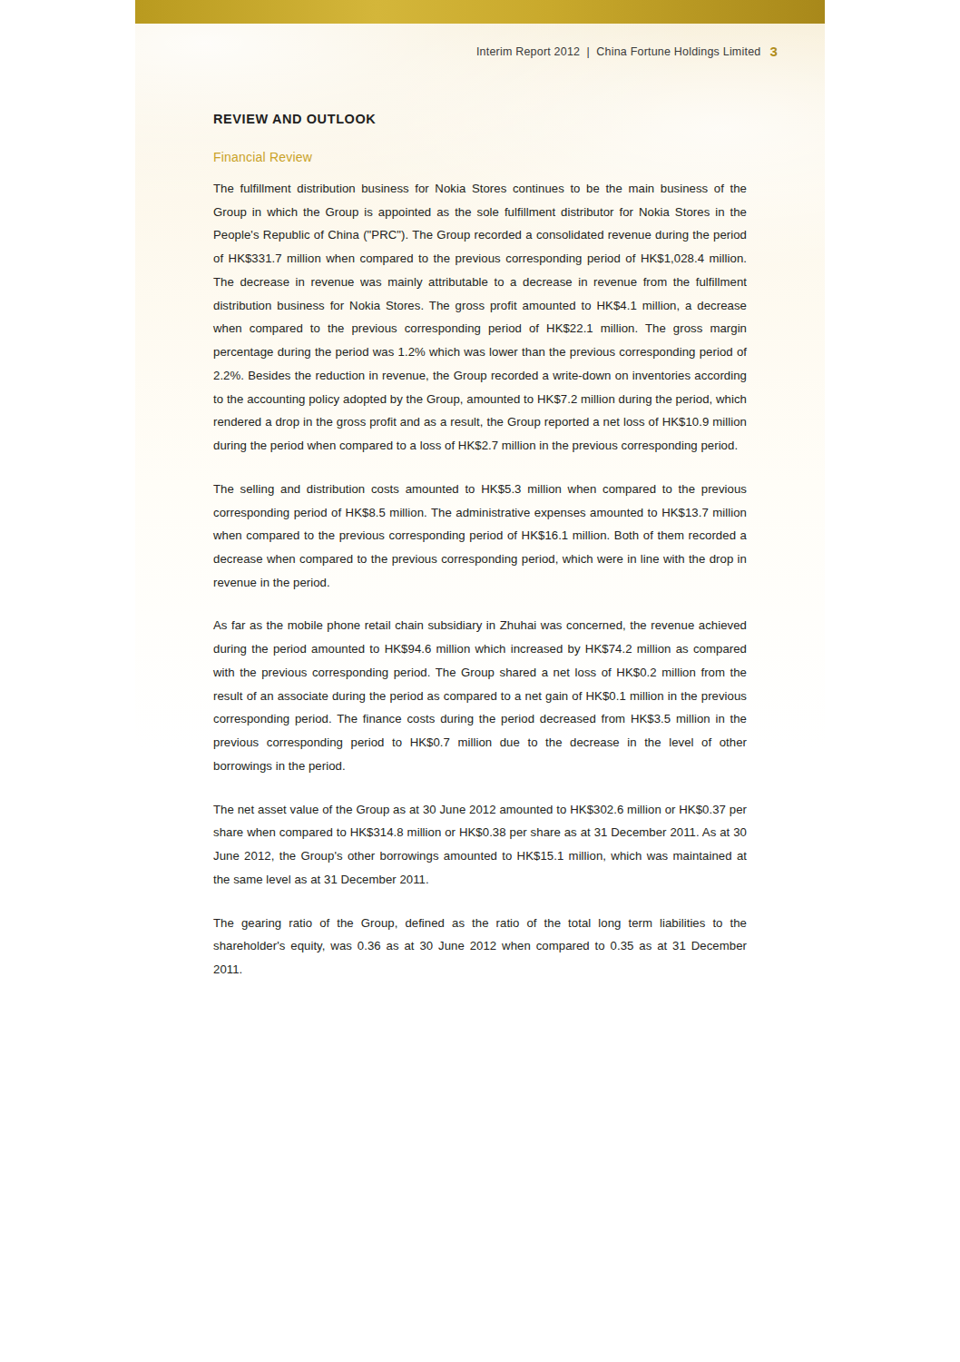Interim Report 2012 | China Fortune Holdings Limited3
REVIEW AND OUTLOOK
Financial Review
The fulfillment distribution business for Nokia Stores continues to be the main business of the Group in which the Group is appointed as the sole fulfillment distributor for Nokia Stores in the People's Republic of China ("PRC"). The Group recorded a consolidated revenue during the period of HK$331.7 million when compared to the previous corresponding period of HK$1,028.4 million. The decrease in revenue was mainly attributable to a decrease in revenue from the fulfillment distribution business for Nokia Stores. The gross profit amounted to HK$4.1 million, a decrease when compared to the previous corresponding period of HK$22.1 million. The gross margin percentage during the period was 1.2% which was lower than the previous corresponding period of 2.2%. Besides the reduction in revenue, the Group recorded a write-down on inventories according to the accounting policy adopted by the Group, amounted to HK$7.2 million during the period, which rendered a drop in the gross profit and as a result, the Group reported a net loss of HK$10.9 million during the period when compared to a loss of HK$2.7 million in the previous corresponding period.
The selling and distribution costs amounted to HK$5.3 million when compared to the previous corresponding period of HK$8.5 million. The administrative expenses amounted to HK$13.7 million when compared to the previous corresponding period of HK$16.1 million. Both of them recorded a decrease when compared to the previous corresponding period, which were in line with the drop in revenue in the period.
As far as the mobile phone retail chain subsidiary in Zhuhai was concerned, the revenue achieved during the period amounted to HK$94.6 million which increased by HK$74.2 million as compared with the previous corresponding period. The Group shared a net loss of HK$0.2 million from the result of an associate during the period as compared to a net gain of HK$0.1 million in the previous corresponding period. The finance costs during the period decreased from HK$3.5 million in the previous corresponding period to HK$0.7 million due to the decrease in the level of other borrowings in the period.
The net asset value of the Group as at 30 June 2012 amounted to HK$302.6 million or HK$0.37 per share when compared to HK$314.8 million or HK$0.38 per share as at 31 December 2011. As at 30 June 2012, the Group's other borrowings amounted to HK$15.1 million, which was maintained at the same level as at 31 December 2011.
The gearing ratio of the Group, defined as the ratio of the total long term liabilities to the shareholder's equity, was 0.36 as at 30 June 2012 when compared to 0.35 as at 31 December 2011.